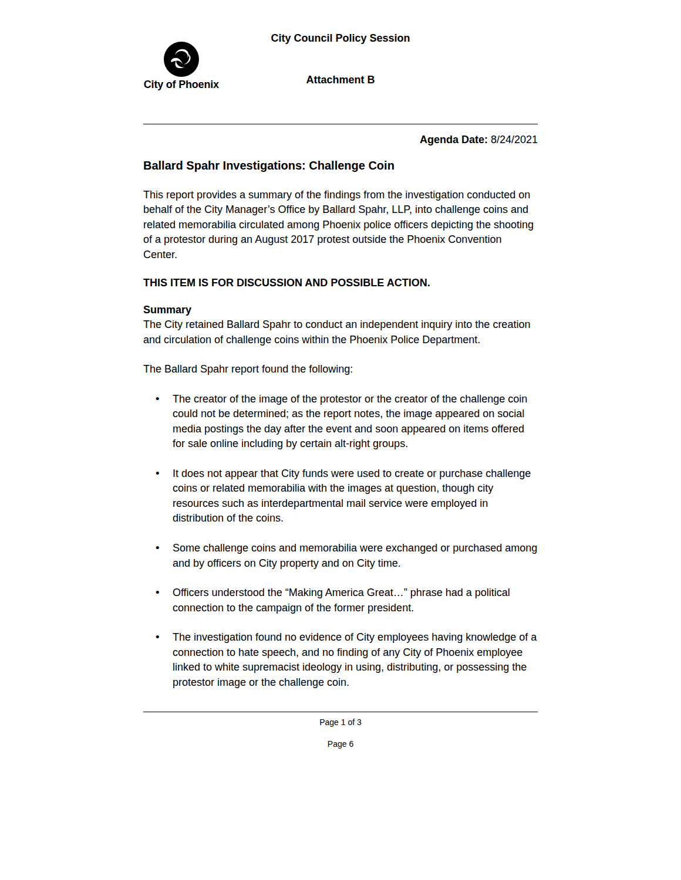City of Phoenix
City Council Policy Session
Attachment B
Agenda Date: 8/24/2021
Ballard Spahr Investigations: Challenge Coin
This report provides a summary of the findings from the investigation conducted on behalf of the City Manager’s Office by Ballard Spahr, LLP, into challenge coins and related memorabilia circulated among Phoenix police officers depicting the shooting of a protestor during an August 2017 protest outside the Phoenix Convention Center.
THIS ITEM IS FOR DISCUSSION AND POSSIBLE ACTION.
Summary
The City retained Ballard Spahr to conduct an independent inquiry into the creation and circulation of challenge coins within the Phoenix Police Department.
The Ballard Spahr report found the following:
The creator of the image of the protestor or the creator of the challenge coin could not be determined; as the report notes, the image appeared on social media postings the day after the event and soon appeared on items offered for sale online including by certain alt-right groups.
It does not appear that City funds were used to create or purchase challenge coins or related memorabilia with the images at question, though city resources such as interdepartmental mail service were employed in distribution of the coins.
Some challenge coins and memorabilia were exchanged or purchased among and by officers on City property and on City time.
Officers understood the “Making America Great…” phrase had a political connection to the campaign of the former president.
The investigation found no evidence of City employees having knowledge of a connection to hate speech, and no finding of any City of Phoenix employee linked to white supremacist ideology in using, distributing, or possessing the protestor image or the challenge coin.
Page 1 of 3
Page 6